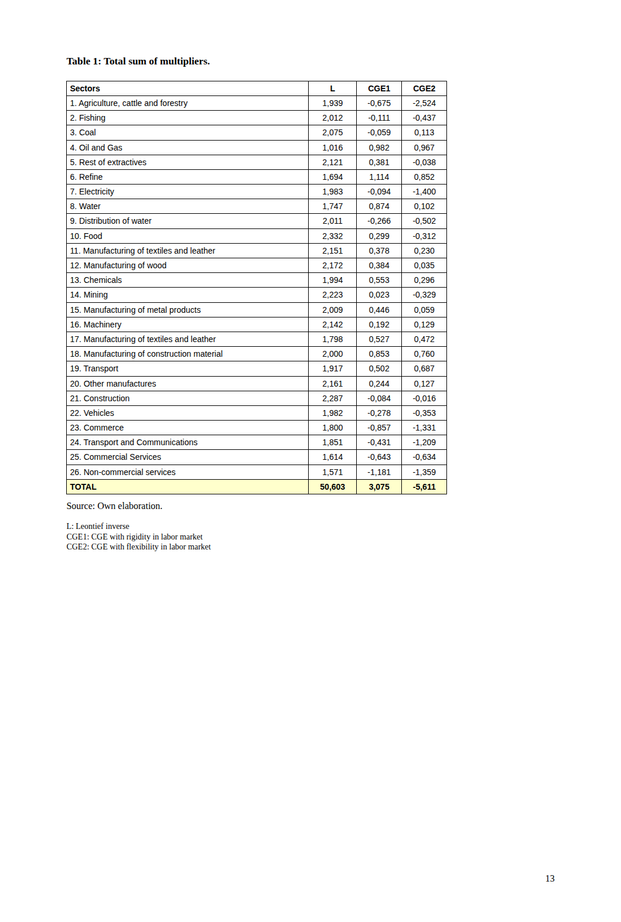Table 1: Total sum of multipliers.
| Sectors | L | CGE1 | CGE2 |
| --- | --- | --- | --- |
| 1. Agriculture, cattle and forestry | 1,939 | -0,675 | -2,524 |
| 2. Fishing | 2,012 | -0,111 | -0,437 |
| 3. Coal | 2,075 | -0,059 | 0,113 |
| 4. Oil and Gas | 1,016 | 0,982 | 0,967 |
| 5. Rest of extractives | 2,121 | 0,381 | -0,038 |
| 6. Refine | 1,694 | 1,114 | 0,852 |
| 7. Electricity | 1,983 | -0,094 | -1,400 |
| 8. Water | 1,747 | 0,874 | 0,102 |
| 9. Distribution of water | 2,011 | -0,266 | -0,502 |
| 10. Food | 2,332 | 0,299 | -0,312 |
| 11. Manufacturing of textiles and leather | 2,151 | 0,378 | 0,230 |
| 12. Manufacturing of wood | 2,172 | 0,384 | 0,035 |
| 13. Chemicals | 1,994 | 0,553 | 0,296 |
| 14. Mining | 2,223 | 0,023 | -0,329 |
| 15. Manufacturing of metal products | 2,009 | 0,446 | 0,059 |
| 16. Machinery | 2,142 | 0,192 | 0,129 |
| 17. Manufacturing of textiles and leather | 1,798 | 0,527 | 0,472 |
| 18. Manufacturing of construction material | 2,000 | 0,853 | 0,760 |
| 19. Transport | 1,917 | 0,502 | 0,687 |
| 20. Other manufactures | 2,161 | 0,244 | 0,127 |
| 21. Construction | 2,287 | -0,084 | -0,016 |
| 22. Vehicles | 1,982 | -0,278 | -0,353 |
| 23. Commerce | 1,800 | -0,857 | -1,331 |
| 24. Transport and Communications | 1,851 | -0,431 | -1,209 |
| 25. Commercial Services | 1,614 | -0,643 | -0,634 |
| 26. Non-commercial services | 1,571 | -1,181 | -1,359 |
| TOTAL | 50,603 | 3,075 | -5,611 |
Source: Own elaboration.
L: Leontief inverse
CGE1: CGE with rigidity in labor market
CGE2: CGE with flexibility in labor market
13